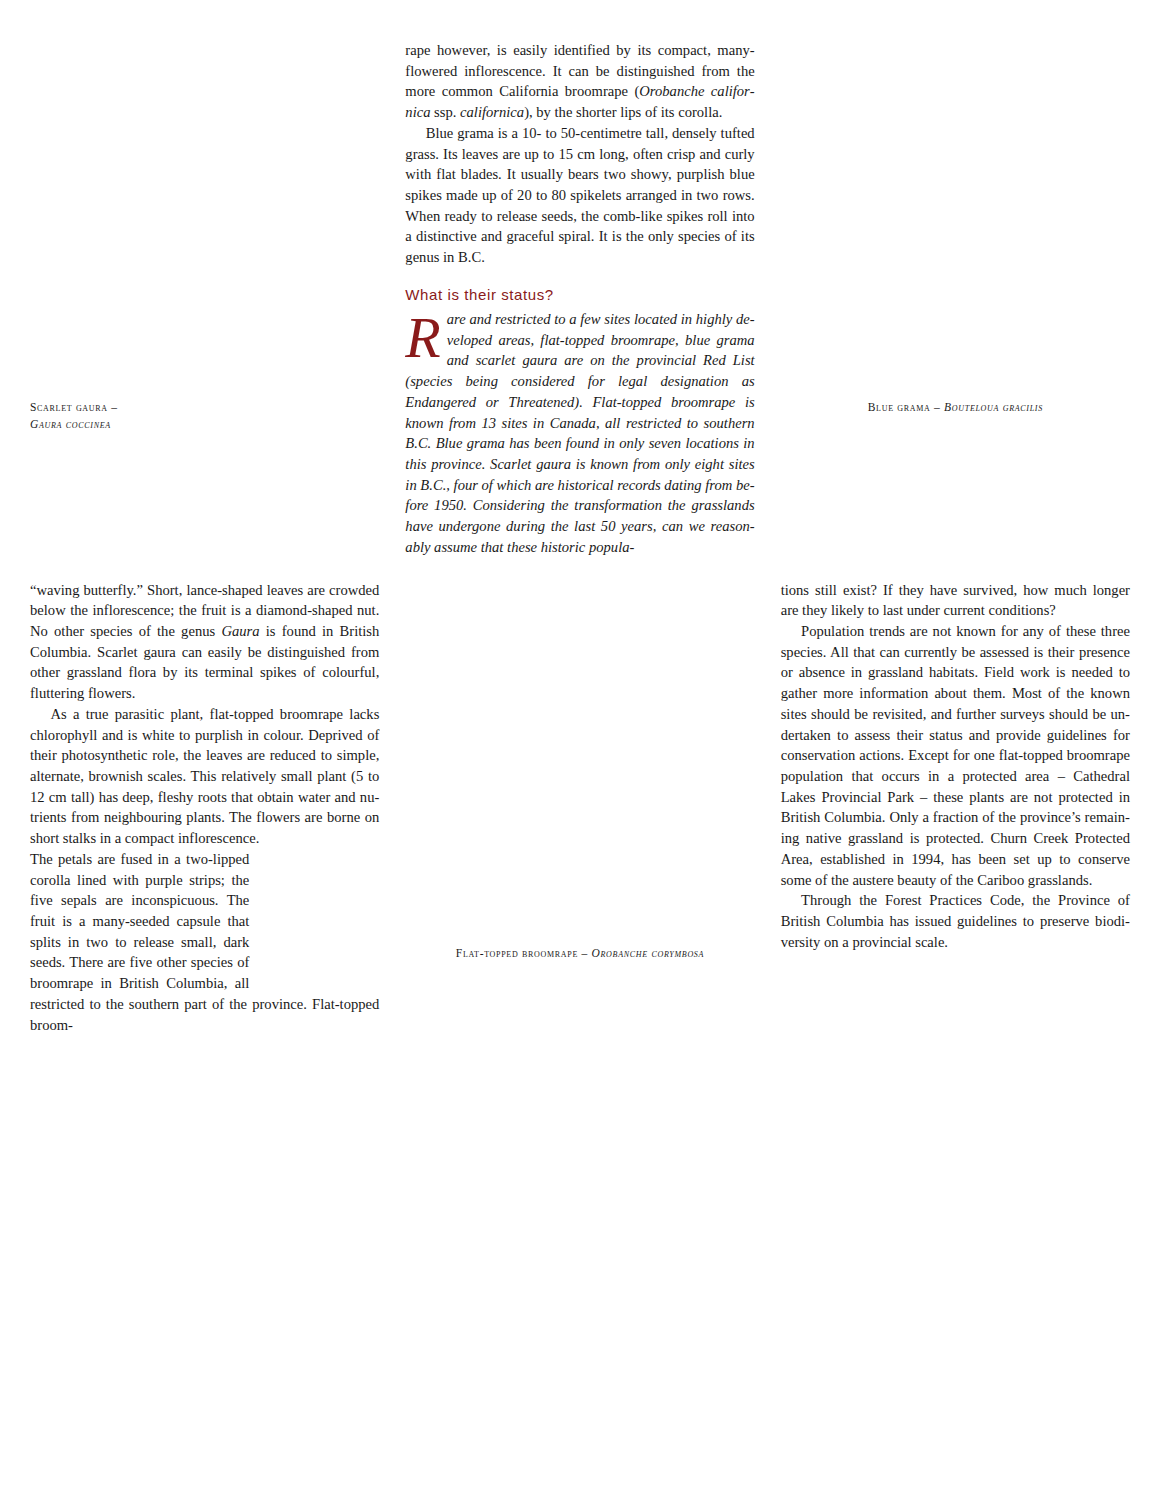Scarlet gaura –
Gaura coccinea
rape however, is easily identified by its compact, many-flowered inflorescence. It can be distinguished from the more common California broomrape (Orobanche californica ssp. californica), by the shorter lips of its corolla.
Blue grama is a 10- to 50-centimetre tall, densely tufted grass. Its leaves are up to 15 cm long, often crisp and curly with flat blades. It usually bears two showy, purplish blue spikes made up of 20 to 80 spikelets arranged in two rows. When ready to release seeds, the comb-like spikes roll into a distinctive and graceful spiral. It is the only species of its genus in B.C.
What is their status?
Rare and restricted to a few sites located in highly developed areas, flat-topped broomrape, blue grama and scarlet gaura are on the provincial Red List (species being considered for legal designation as Endangered or Threatened). Flat-topped broomrape is known from 13 sites in Canada, all restricted to southern B.C. Blue grama has been found in only seven locations in this province. Scarlet gaura is known from only eight sites in B.C., four of which are historical records dating from before 1950. Considering the transformation the grasslands have undergone during the last 50 years, can we reasonably assume that these historic popula-
Blue grama – Bouteloua gracilis
“waving butterfly.” Short, lance-shaped leaves are crowded below the inflorescence; the fruit is a diamond-shaped nut. No other species of the genus Gaura is found in British Columbia. Scarlet gaura can easily be distinguished from other grassland flora by its terminal spikes of colourful, fluttering flowers.
As a true parasitic plant, flat-topped broomrape lacks chlorophyll and is white to purplish in colour. Deprived of their photosynthetic role, the leaves are reduced to simple, alternate, brownish scales. This relatively small plant (5 to 12 cm tall) has deep, fleshy roots that obtain water and nutrients from neighbouring plants. The flowers are borne on short stalks in a compact inflorescence.
The petals are fused in a two-lipped corolla lined with purple strips; the five sepals are inconspicuous. The fruit is a many-seeded capsule that splits in two to release small, dark seeds. There are five other species of broomrape in British Columbia, all restricted to the southern part of the province. Flat-topped broom-
Flat-topped broomrape – Orobanche corymbosa
tions still exist? If they have survived, how much longer are they likely to last under current conditions?
Population trends are not known for any of these three species. All that can currently be assessed is their presence or absence in grassland habitats. Field work is needed to gather more information about them. Most of the known sites should be revisited, and further surveys should be undertaken to assess their status and provide guidelines for conservation actions. Except for one flat-topped broomrape population that occurs in a protected area – Cathedral Lakes Provincial Park – these plants are not protected in British Columbia. Only a fraction of the province’s remaining native grassland is protected. Churn Creek Protected Area, established in 1994, has been set up to conserve some of the austere beauty of the Cariboo grasslands.
Through the Forest Practices Code, the Province of British Columbia has issued guidelines to preserve biodiversity on a provincial scale.